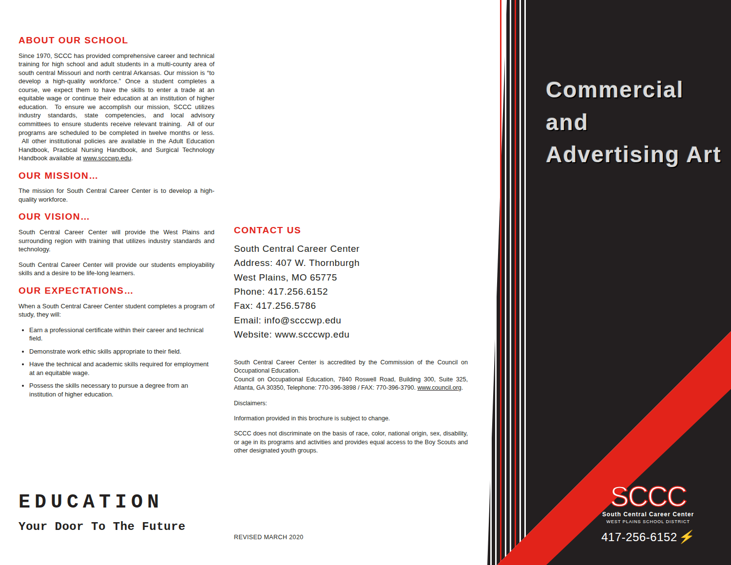About Our School
Since 1970, SCCC has provided comprehensive career and technical training for high school and adult students in a multi-county area of south central Missouri and north central Arkansas. Our mission is “to develop a high-quality workforce.” Once a student completes a course, we expect them to have the skills to enter a trade at an equitable wage or continue their education at an institution of higher education. To ensure we accomplish our mission, SCCC utilizes industry standards, state competencies, and local advisory committees to ensure students receive relevant training. All of our programs are scheduled to be completed in twelve months or less. All other institutional policies are available in the Adult Education Handbook, Practical Nursing Handbook, and Surgical Technology Handbook available at www.scccwp.edu.
Our Mission…
The mission for South Central Career Center is to develop a high-quality workforce.
Our Vision…
South Central Career Center will provide the West Plains and surrounding region with training that utilizes industry standards and technology.
South Central Career Center will provide our students employability skills and a desire to be life-long learners.
Our Expectations…
When a South Central Career Center student completes a program of study, they will:
Earn a professional certificate within their career and technical field.
Demonstrate work ethic skills appropriate to their field.
Have the technical and academic skills required for employment at an equitable wage.
Possess the skills necessary to pursue a degree from an institution of higher education.
EDUCATION
Your Door To The Future
Contact Us
South Central Career Center
Address: 407 W. Thornburgh
West Plains, MO 65775
Phone: 417.256.6152
Fax: 417.256.5786
Email: info@scccwp.edu
Website: www.scccwp.edu
South Central Career Center is accredited by the Commission of the Council on Occupational Education.
Council on Occupational Education, 7840 Roswell Road, Building 300, Suite 325, Atlanta, GA 30350, Telephone: 770-396-3898 / FAX: 770-396-3790. www.council.org.
Disclaimers:
Information provided in this brochure is subject to change.
SCCC does not discriminate on the basis of race, color, national origin, sex, disability, or age in its programs and activities and provides equal access to the Boy Scouts and other designated youth groups.
REVISED MARCH 2020
Commercial
and
Advertising Art
SCCC
South Central Career Center
WEST PLAINS SCHOOL DISTRICT
417-256-6152⚡